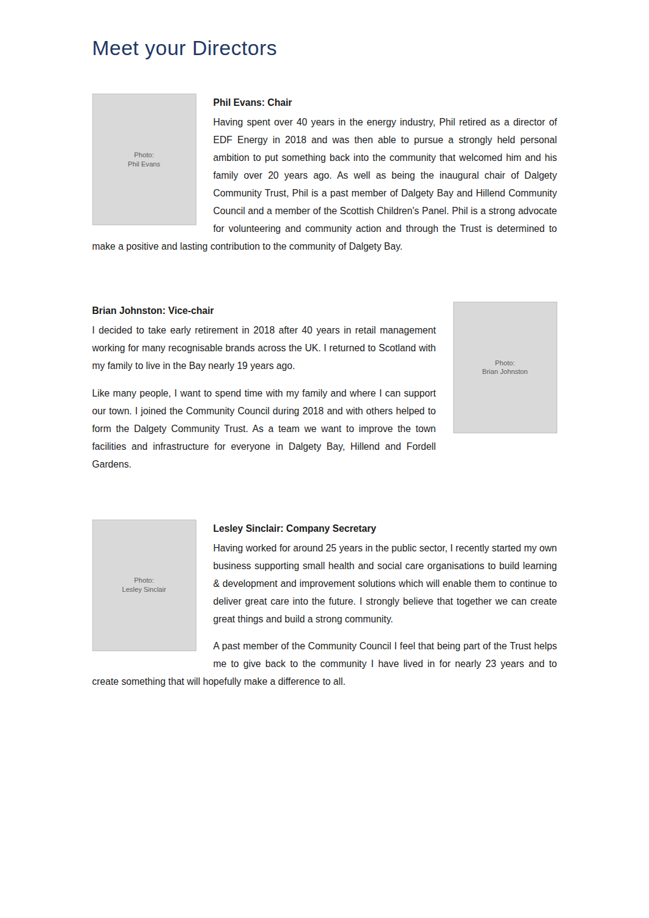Meet your Directors
Photo:
Phil Evans
Phil Evans: Chair
Having spent over 40 years in the energy industry, Phil retired as a director of EDF Energy in 2018 and was then able to pursue a strongly held personal ambition to put something back into the community that welcomed him and his family over 20 years ago. As well as being the inaugural chair of Dalgety Community Trust, Phil is a past member of Dalgety Bay and Hillend Community Council and a member of the Scottish Children's Panel. Phil is a strong advocate for volunteering and community action and through the Trust is determined to make a positive and lasting contribution to the community of Dalgety Bay.
Photo:
Brian Johnston
Brian Johnston: Vice-chair
I decided to take early retirement in 2018 after 40 years in retail management working for many recognisable brands across the UK. I returned to Scotland with my family to live in the Bay nearly 19 years ago.
Like many people, I want to spend time with my family and where I can support our town. I joined the Community Council during 2018 and with others helped to form the Dalgety Community Trust. As a team we want to improve the town facilities and infrastructure for everyone in Dalgety Bay, Hillend and Fordell Gardens.
Photo:
Lesley Sinclair
Lesley Sinclair: Company Secretary
Having worked for around 25 years in the public sector, I recently started my own business supporting small health and social care organisations to build learning & development and improvement solutions which will enable them to continue to deliver great care into the future. I strongly believe that together we can create great things and build a strong community.
A past member of the Community Council I feel that being part of the Trust helps me to give back to the community I have lived in for nearly 23 years and to create something that will hopefully make a difference to all.